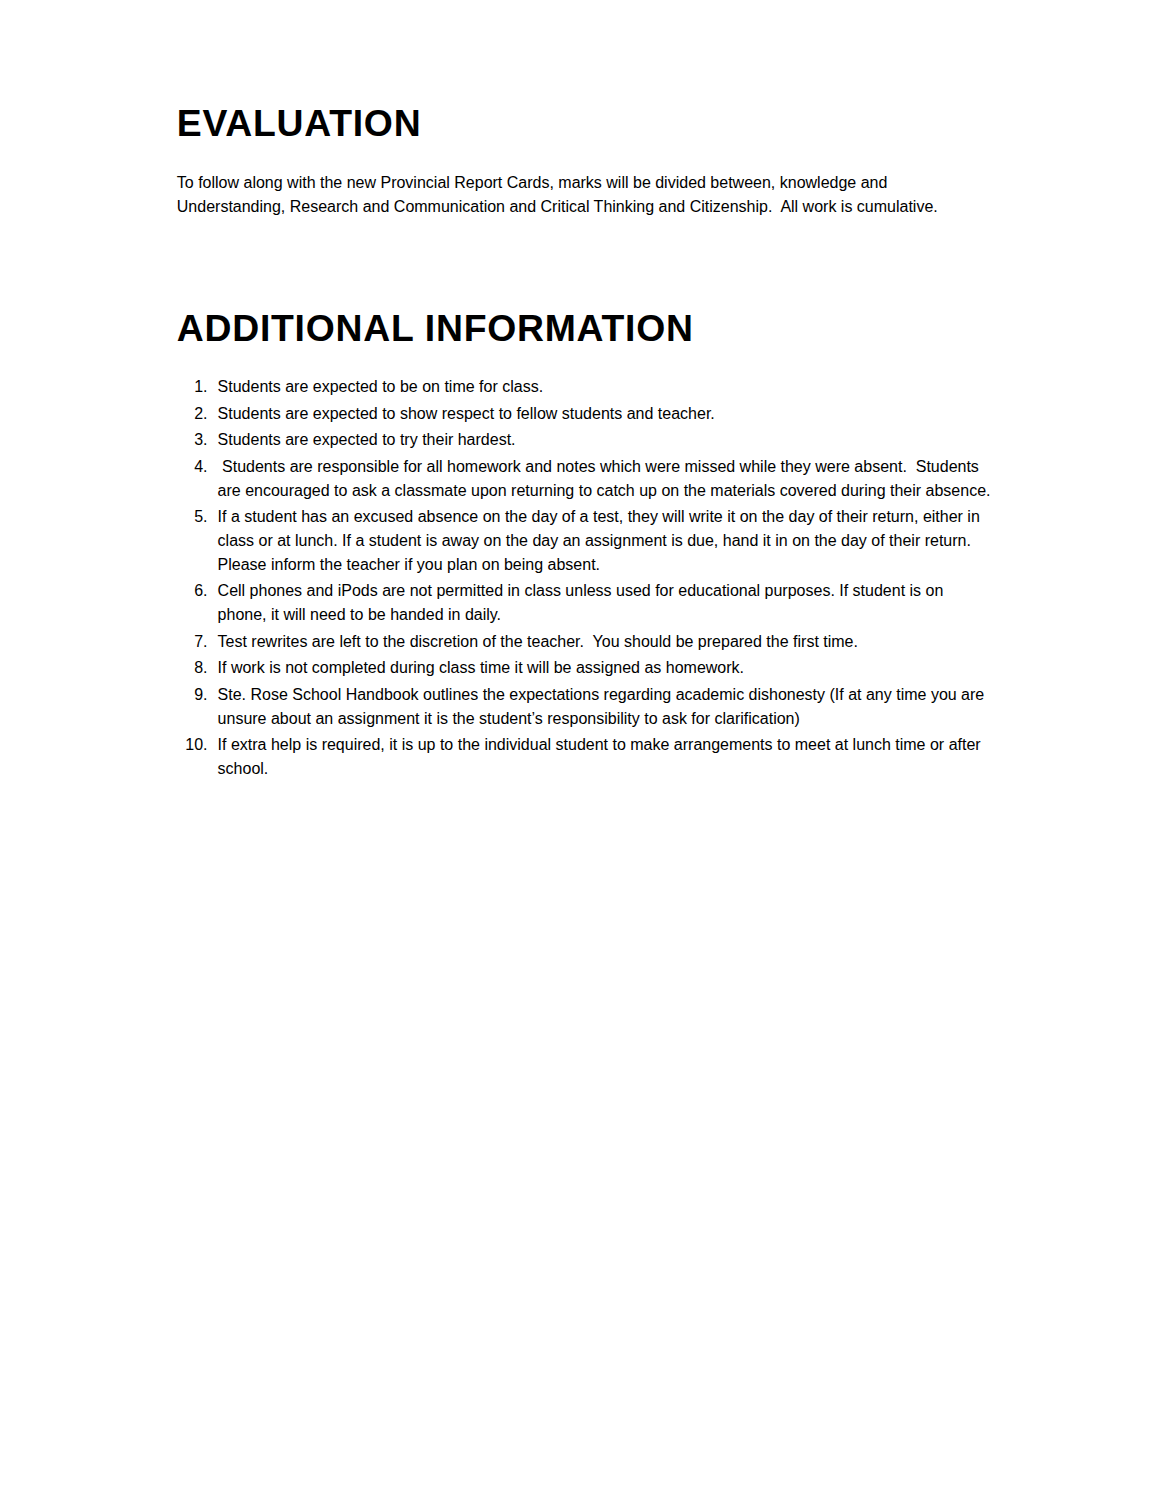EVALUATION
To follow along with the new Provincial Report Cards, marks will be divided between, knowledge and Understanding, Research and Communication and Critical Thinking and Citizenship. All work is cumulative.
ADDITIONAL INFORMATION
Students are expected to be on time for class.
Students are expected to show respect to fellow students and teacher.
Students are expected to try their hardest.
Students are responsible for all homework and notes which were missed while they were absent. Students are encouraged to ask a classmate upon returning to catch up on the materials covered during their absence.
If a student has an excused absence on the day of a test, they will write it on the day of their return, either in class or at lunch. If a student is away on the day an assignment is due, hand it in on the day of their return. Please inform the teacher if you plan on being absent.
Cell phones and iPods are not permitted in class unless used for educational purposes. If student is on phone, it will need to be handed in daily.
Test rewrites are left to the discretion of the teacher. You should be prepared the first time.
If work is not completed during class time it will be assigned as homework.
Ste. Rose School Handbook outlines the expectations regarding academic dishonesty (If at any time you are unsure about an assignment it is the student’s responsibility to ask for clarification)
If extra help is required, it is up to the individual student to make arrangements to meet at lunch time or after school.